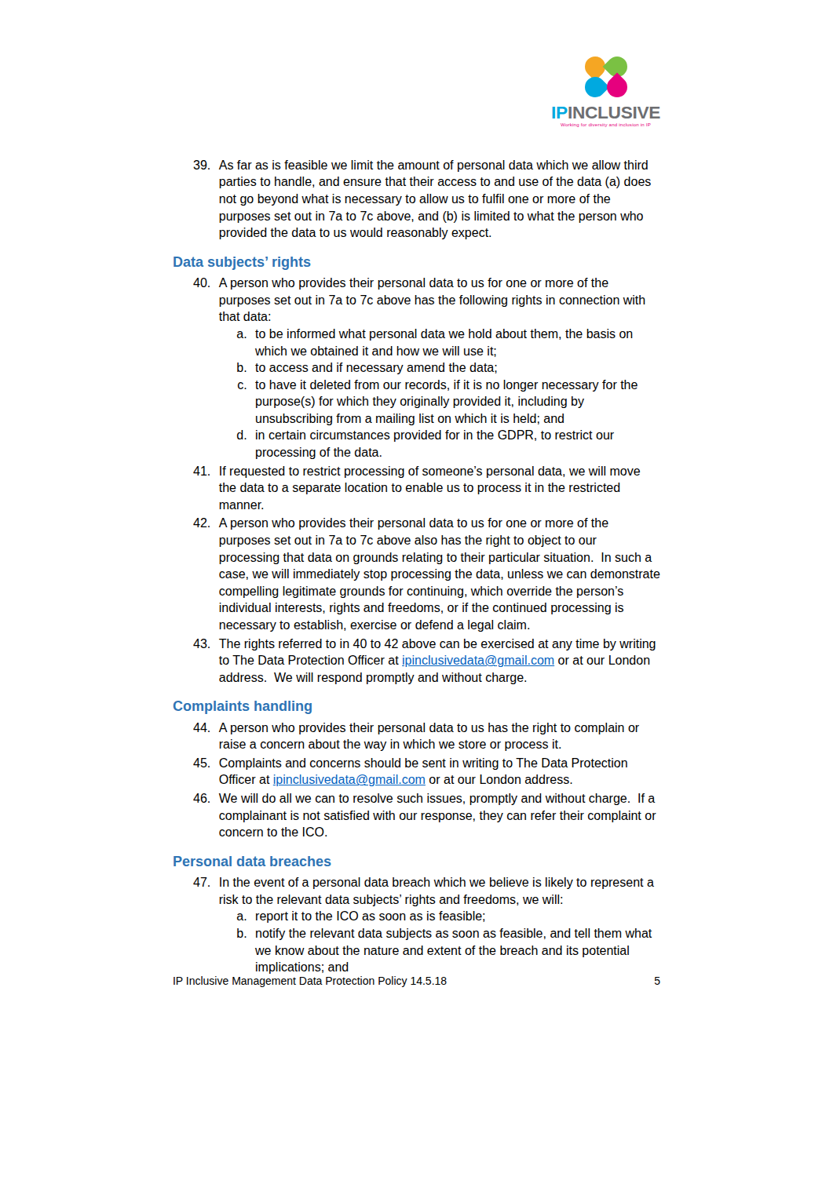IP INCLUSIVE
Working for diversity and inclusion in IP
As far as is feasible we limit the amount of personal data which we allow third parties to handle, and ensure that their access to and use of the data (a) does not go beyond what is necessary to allow us to fulfil one or more of the purposes set out in 7a to 7c above, and (b) is limited to what the person who provided the data to us would reasonably expect.
Data subjects’ rights
A person who provides their personal data to us for one or more of the purposes set out in 7a to 7c above has the following rights in connection with that data:
to be informed what personal data we hold about them, the basis on which we obtained it and how we will use it;
to access and if necessary amend the data;
to have it deleted from our records, if it is no longer necessary for the purpose(s) for which they originally provided it, including by unsubscribing from a mailing list on which it is held; and
in certain circumstances provided for in the GDPR, to restrict our processing of the data.
If requested to restrict processing of someone’s personal data, we will move the data to a separate location to enable us to process it in the restricted manner.
A person who provides their personal data to us for one or more of the purposes set out in 7a to 7c above also has the right to object to our processing that data on grounds relating to their particular situation. In such a case, we will immediately stop processing the data, unless we can demonstrate compelling legitimate grounds for continuing, which override the person’s individual interests, rights and freedoms, or if the continued processing is necessary to establish, exercise or defend a legal claim.
The rights referred to in 40 to 42 above can be exercised at any time by writing to The Data Protection Officer at ipinclusivedata@gmail.com or at our London address. We will respond promptly and without charge.
Complaints handling
A person who provides their personal data to us has the right to complain or raise a concern about the way in which we store or process it.
Complaints and concerns should be sent in writing to The Data Protection Officer at ipinclusivedata@gmail.com or at our London address.
We will do all we can to resolve such issues, promptly and without charge. If a complainant is not satisfied with our response, they can refer their complaint or concern to the ICO.
Personal data breaches
In the event of a personal data breach which we believe is likely to represent a risk to the relevant data subjects’ rights and freedoms, we will:
report it to the ICO as soon as is feasible;
notify the relevant data subjects as soon as feasible, and tell them what we know about the nature and extent of the breach and its potential implications; and
IP Inclusive Management Data Protection Policy 14.5.18 5